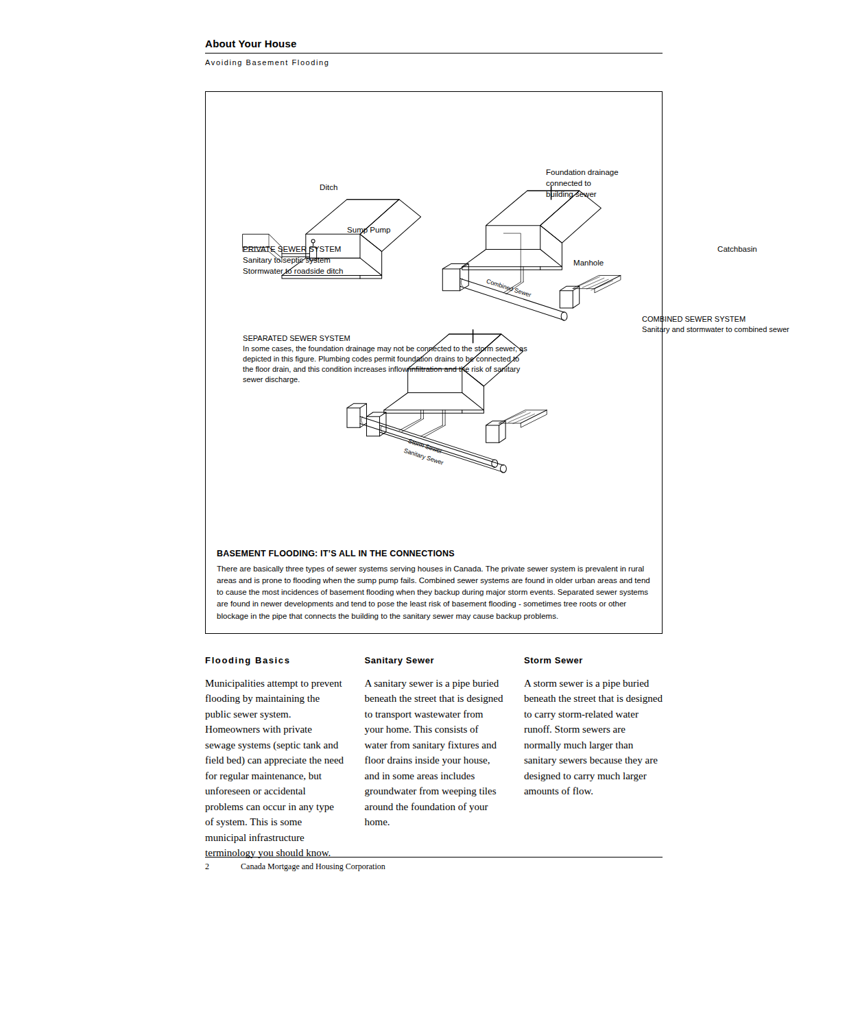About Your House
Avoiding Basement Flooding
Combined Sewer Storm Sewer Sanitary Sewer
Ditch
Sump Pump
PRIVATE SEWER SYSTEM
Sanitary to septic system
Stormwater to roadside ditch
SEPARATED SEWER SYSTEM
In some cases, the foundation drainage may not be connected to the storm sewer, as depicted in this figure. Plumbing codes permit foundation drains to be connected to the floor drain, and this condition increases inflow/infiltration and the risk of sanitary sewer discharge.
Foundation drainage
connected to
building sewer
Manhole
Catchbasin
COMBINED SEWER SYSTEM
Sanitary and stormwater to combined sewer
BASEMENT FLOODING: IT’S ALL IN THE CONNECTIONS
There are basically three types of sewer systems serving houses in Canada. The private sewer system is prevalent in rural areas and is prone to flooding when the sump pump fails. Combined sewer systems are found in older urban areas and tend to cause the most incidences of basement flooding when they backup during major storm events. Separated sewer systems are found in newer developments and tend to pose the least risk of basement flooding - sometimes tree roots or other blockage in the pipe that connects the building to the sanitary sewer may cause backup problems.
Flooding Basics
Municipalities attempt to prevent flooding by maintaining the public sewer system. Homeowners with private sewage systems (septic tank and field bed) can appreciate the need for regular maintenance, but unforeseen or accidental problems can occur in any type of system. This is some municipal infrastructure terminology you should know.
Sanitary Sewer
A sanitary sewer is a pipe buried beneath the street that is designed to transport wastewater from your home. This consists of water from sanitary fixtures and floor drains inside your house, and in some areas includes groundwater from weeping tiles around the foundation of your home.
Storm Sewer
A storm sewer is a pipe buried beneath the street that is designed to carry storm-related water runoff. Storm sewers are normally much larger than sanitary sewers because they are designed to carry much larger amounts of flow.
2 Canada Mortgage and Housing Corporation